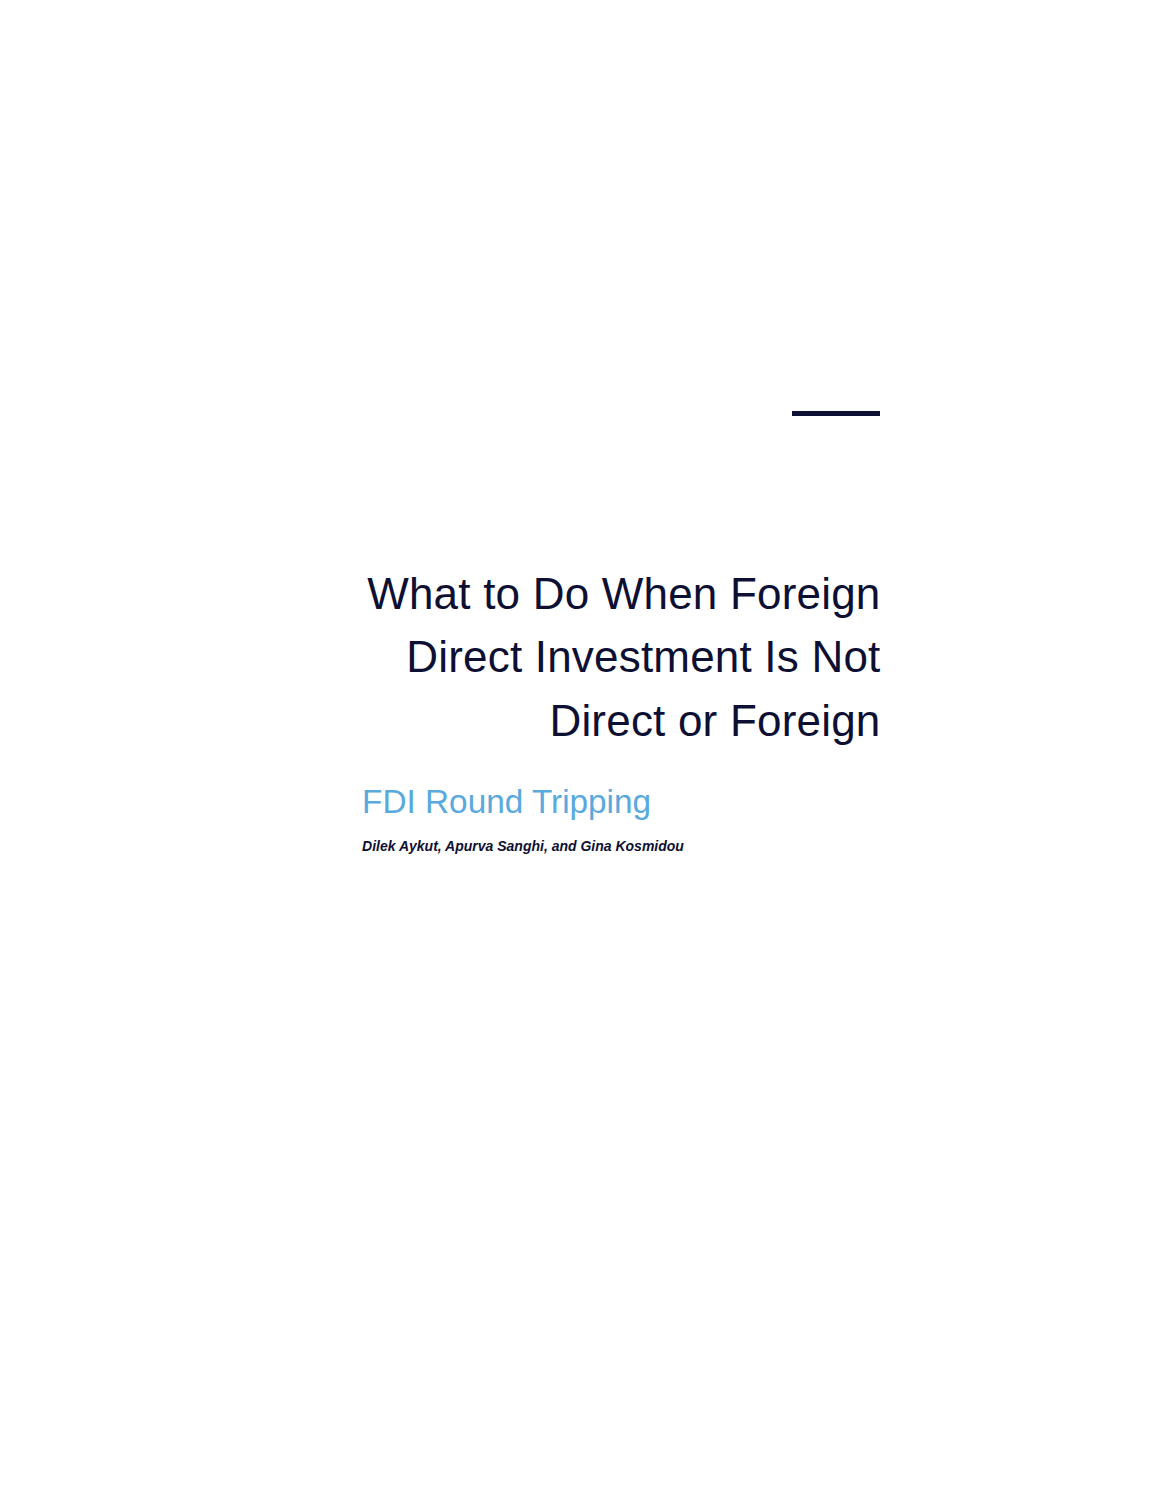What to Do When Foreign Direct Investment Is Not Direct or Foreign
FDI Round Tripping
Dilek Aykut, Apurva Sanghi, and Gina Kosmidou